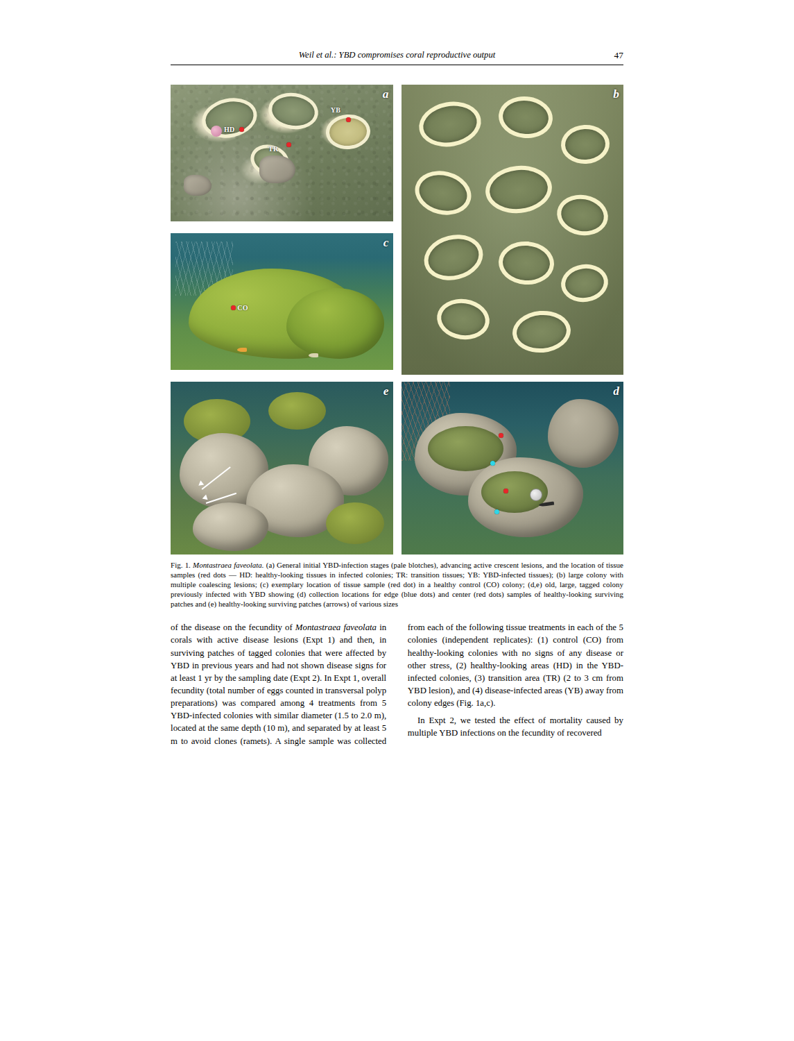Weil et al.: YBD compromises coral reproductive output 47
HD YB TR a
b
CO c
d
e
Fig. 1. Montastraea faveolata. (a) General initial YBD-infection stages (pale blotches), advancing active crescent lesions, and the location of tissue samples (red dots — HD: healthy-looking tissues in infected colonies; TR: transition tissues; YB: YBD-infected tissues); (b) large colony with multiple coalescing lesions; (c) exemplary location of tissue sample (red dot) in a healthy control (CO) colony; (d,e) old, large, tagged colony previously infected with YBD showing (d) collection locations for edge (blue dots) and center (red dots) samples of healthy-looking surviving patches and (e) healthy-looking surviving patches (arrows) of various sizes
of the disease on the fecundity of Montastraea faveolata in corals with active disease lesions (Expt 1) and then, in surviving patches of tagged colonies that were affected by YBD in previous years and had not shown disease signs for at least 1 yr by the sampling date (Expt 2). In Expt 1, overall fecundity (total number of eggs counted in transversal polyp preparations) was compared among 4 treatments from 5 YBD-infected colonies with similar diameter (1.5 to 2.0 m), located at the same depth (10 m), and separated by at least 5 m to avoid clones (ramets). A single sample was collected from each of the following tissue treatments in each of the 5 colonies (independent replicates): (1) control (CO) from healthy-looking colonies with no signs of any disease or other stress, (2) healthy-looking areas (HD) in the YBD-infected colonies, (3) transition area (TR) (2 to 3 cm from YBD lesion), and (4) disease-infected areas (YB) away from colony edges (Fig. 1a,c).
In Expt 2, we tested the effect of mortality caused by multiple YBD infections on the fecundity of recovered